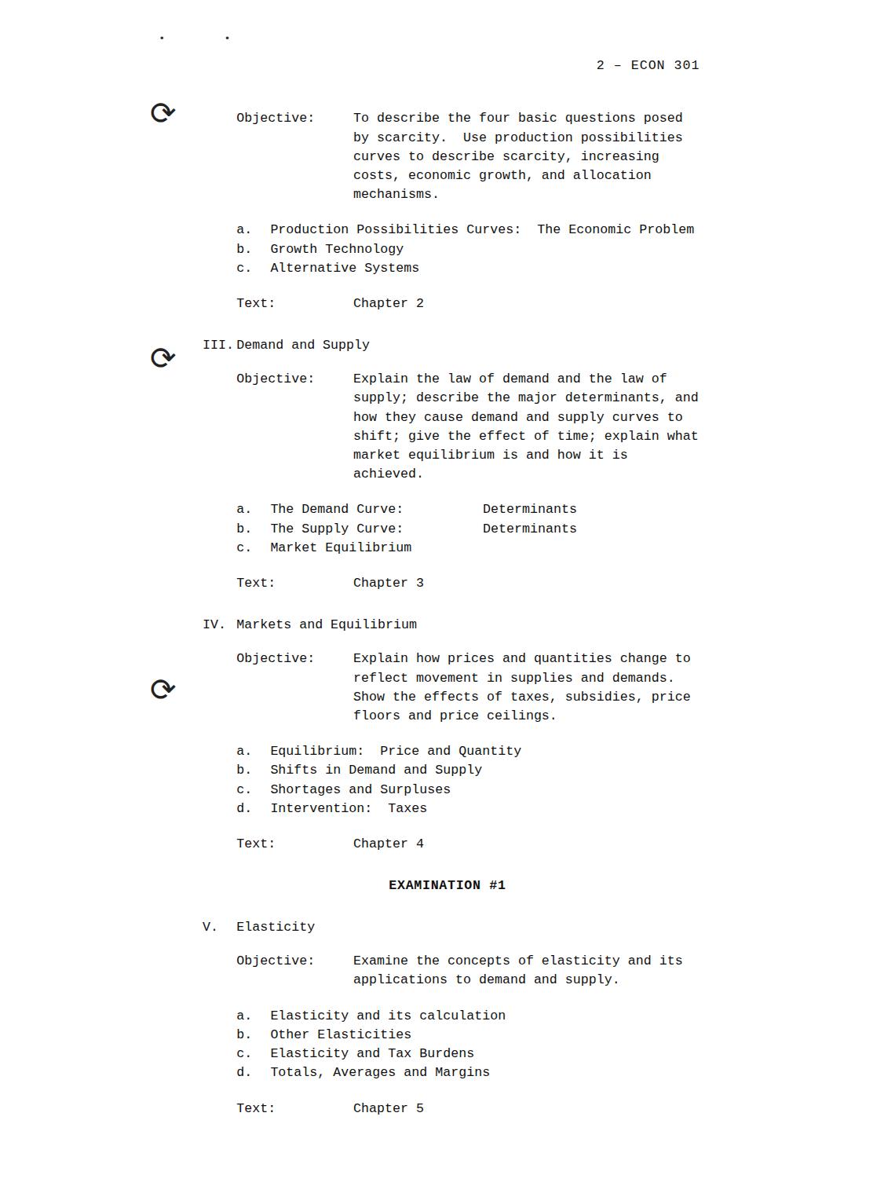• •
⟳
⟳
⟳
2 – ECON 301
Objective:
To describe the four basic questions posed by scarcity. Use production possibilities curves to describe scarcity, increasing costs, economic growth, and allocation mechanisms.
a. Production Possibilities Curves: The Economic Problem
b. Growth Technology
c. Alternative Systems
Text:
Chapter 2
III. Demand and Supply
Objective:
Explain the law of demand and the law of supply; describe the major determinants, and how they cause demand and supply curves to shift; give the effect of time; explain what market equilibrium is and how it is achieved.
a. The Demand Curve: Determinants
b. The Supply Curve: Determinants
c. Market Equilibrium
Text:
Chapter 3
IV. Markets and Equilibrium
Objective:
Explain how prices and quantities change to reflect movement in supplies and demands. Show the effects of taxes, subsidies, price floors and price ceilings.
a. Equilibrium: Price and Quantity
b. Shifts in Demand and Supply
c. Shortages and Surpluses
d. Intervention: Taxes
Text:
Chapter 4
EXAMINATION #1
V. Elasticity
Objective:
Examine the concepts of elasticity and its applications to demand and supply.
a. Elasticity and its calculation
b. Other Elasticities
c. Elasticity and Tax Burdens
d. Totals, Averages and Margins
Text:
Chapter 5